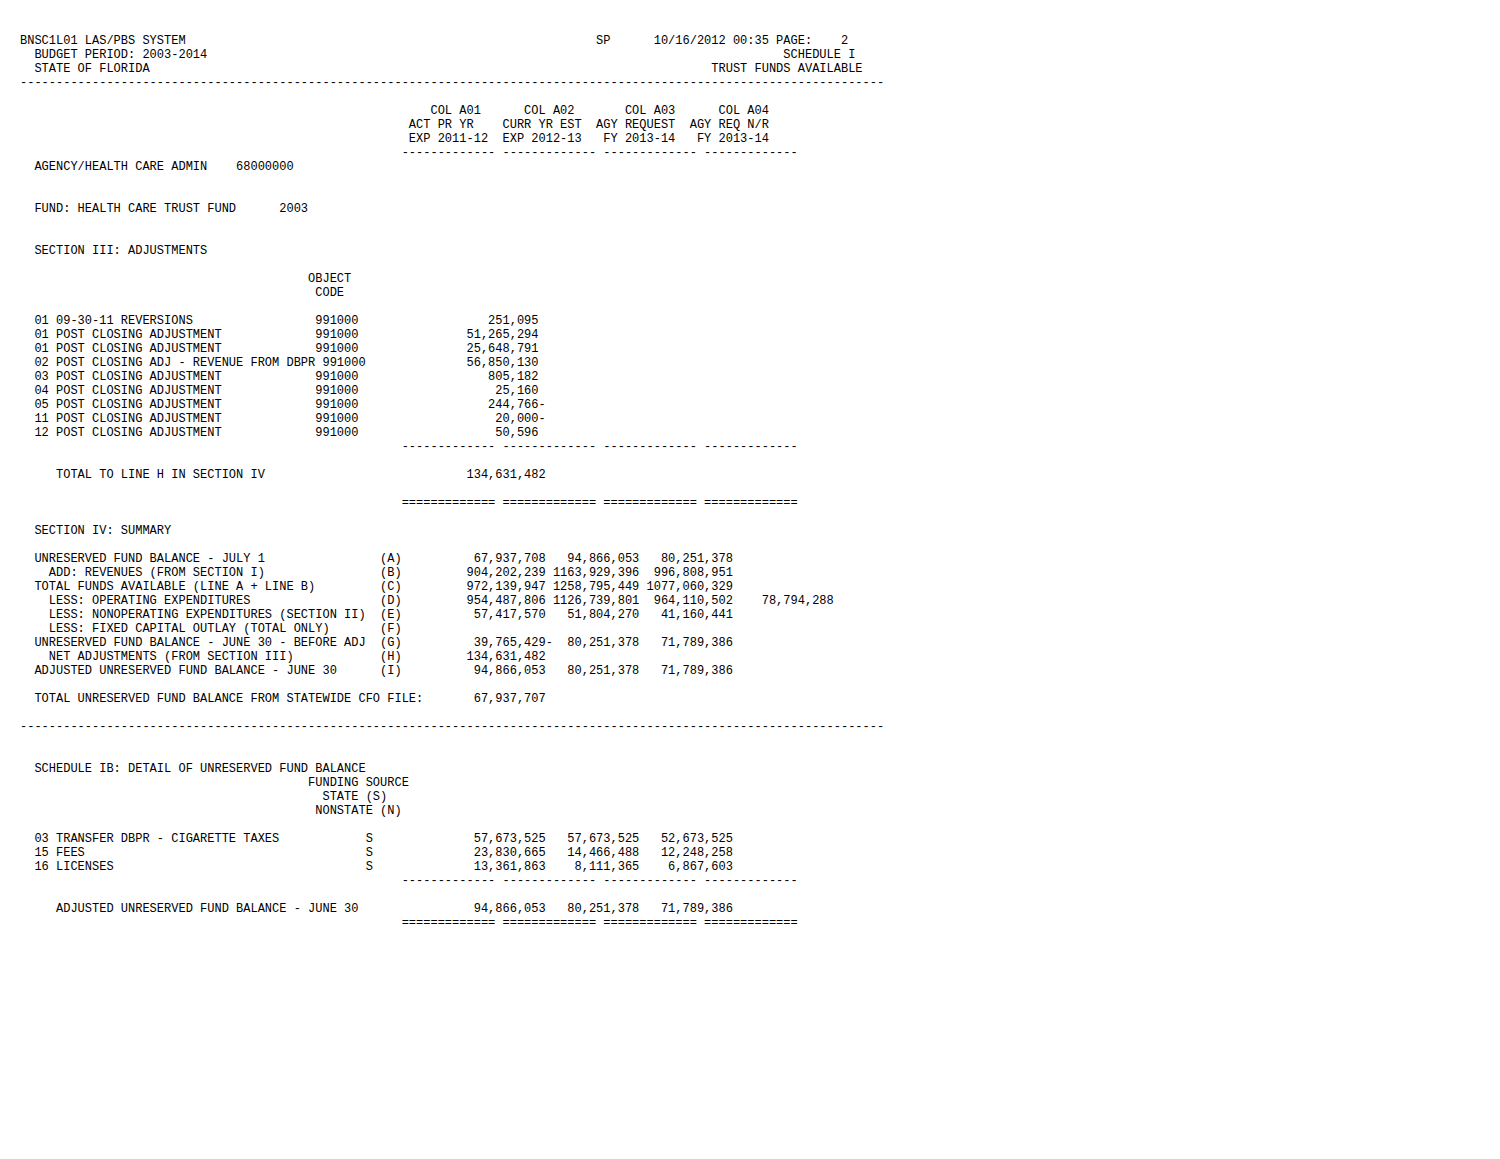BNSC1L01 LAS/PBS SYSTEM SP 10/16/2012 00:35 PAGE: 2 BUDGET PERIOD: 2003-2014 SCHEDULE I STATE OF FLORIDA TRUST FUNDS AVAILABLE ------------------------------------------------------------------------------------------------------------------------ COL A01 COL A02 COL A03 COL A04 ACT PR YR CURR YR EST AGY REQUEST AGY REQ N/R EXP 2011-12 EXP 2012-13 FY 2013-14 FY 2013-14 ------------- ------------- ------------- ------------- AGENCY/HEALTH CARE ADMIN 68000000 FUND: HEALTH CARE TRUST FUND 2003 SECTION III: ADJUSTMENTS OBJECT CODE 01 09-30-11 REVERSIONS 991000 251,095 01 POST CLOSING ADJUSTMENT 991000 51,265,294 01 POST CLOSING ADJUSTMENT 991000 25,648,791 02 POST CLOSING ADJ - REVENUE FROM DBPR 991000 56,850,130 03 POST CLOSING ADJUSTMENT 991000 805,182 04 POST CLOSING ADJUSTMENT 991000 25,160 05 POST CLOSING ADJUSTMENT 991000 244,766- 11 POST CLOSING ADJUSTMENT 991000 20,000- 12 POST CLOSING ADJUSTMENT 991000 50,596 ------------- ------------- ------------- ------------- TOTAL TO LINE H IN SECTION IV 134,631,482 ============= ============= ============= ============= SECTION IV: SUMMARY UNRESERVED FUND BALANCE - JULY 1 (A) 67,937,708 94,866,053 80,251,378 ADD: REVENUES (FROM SECTION I) (B) 904,202,239 1163,929,396 996,808,951 TOTAL FUNDS AVAILABLE (LINE A + LINE B) (C) 972,139,947 1258,795,449 1077,060,329 LESS: OPERATING EXPENDITURES (D) 954,487,806 1126,739,801 964,110,502 78,794,288 LESS: NONOPERATING EXPENDITURES (SECTION II) (E) 57,417,570 51,804,270 41,160,441 LESS: FIXED CAPITAL OUTLAY (TOTAL ONLY) (F) UNRESERVED FUND BALANCE - JUNE 30 - BEFORE ADJ (G) 39,765,429- 80,251,378 71,789,386 NET ADJUSTMENTS (FROM SECTION III) (H) 134,631,482 ADJUSTED UNRESERVED FUND BALANCE - JUNE 30 (I) 94,866,053 80,251,378 71,789,386 TOTAL UNRESERVED FUND BALANCE FROM STATEWIDE CFO FILE: 67,937,707 ------------------------------------------------------------------------------------------------------------------------ SCHEDULE IB: DETAIL OF UNRESERVED FUND BALANCE FUNDING SOURCE STATE (S) NONSTATE (N) 03 TRANSFER DBPR - CIGARETTE TAXES S 57,673,525 57,673,525 52,673,525 15 FEES S 23,830,665 14,466,488 12,248,258 16 LICENSES S 13,361,863 8,111,365 6,867,603 ------------- ------------- ------------- ------------- ADJUSTED UNRESERVED FUND BALANCE - JUNE 30 94,866,053 80,251,378 71,789,386 ============= ============= ============= =============